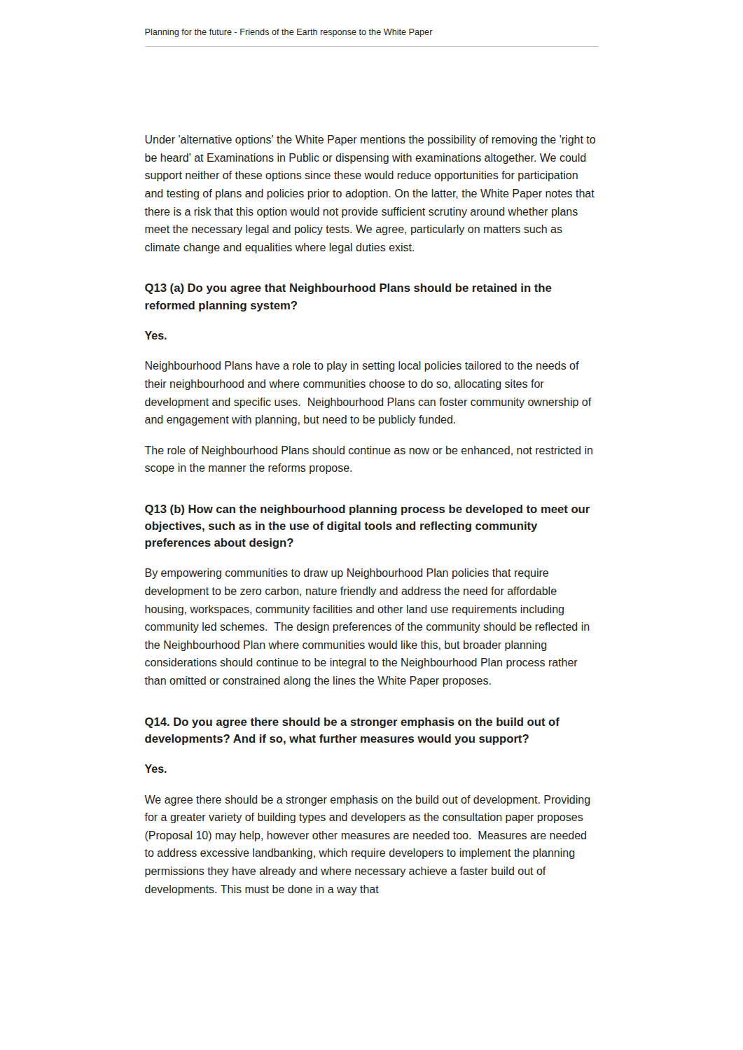Planning for the future - Friends of the Earth response to the White Paper
Under 'alternative options' the White Paper mentions the possibility of removing the 'right to be heard' at Examinations in Public or dispensing with examinations altogether. We could support neither of these options since these would reduce opportunities for participation and testing of plans and policies prior to adoption. On the latter, the White Paper notes that there is a risk that this option would not provide sufficient scrutiny around whether plans meet the necessary legal and policy tests. We agree, particularly on matters such as climate change and equalities where legal duties exist.
Q13 (a) Do you agree that Neighbourhood Plans should be retained in the reformed planning system?
Yes.
Neighbourhood Plans have a role to play in setting local policies tailored to the needs of their neighbourhood and where communities choose to do so, allocating sites for development and specific uses. Neighbourhood Plans can foster community ownership of and engagement with planning, but need to be publicly funded.
The role of Neighbourhood Plans should continue as now or be enhanced, not restricted in scope in the manner the reforms propose.
Q13 (b) How can the neighbourhood planning process be developed to meet our objectives, such as in the use of digital tools and reflecting community preferences about design?
By empowering communities to draw up Neighbourhood Plan policies that require development to be zero carbon, nature friendly and address the need for affordable housing, workspaces, community facilities and other land use requirements including community led schemes. The design preferences of the community should be reflected in the Neighbourhood Plan where communities would like this, but broader planning considerations should continue to be integral to the Neighbourhood Plan process rather than omitted or constrained along the lines the White Paper proposes.
Q14. Do you agree there should be a stronger emphasis on the build out of developments? And if so, what further measures would you support?
Yes.
We agree there should be a stronger emphasis on the build out of development. Providing for a greater variety of building types and developers as the consultation paper proposes (Proposal 10) may help, however other measures are needed too. Measures are needed to address excessive landbanking, which require developers to implement the planning permissions they have already and where necessary achieve a faster build out of developments. This must be done in a way that